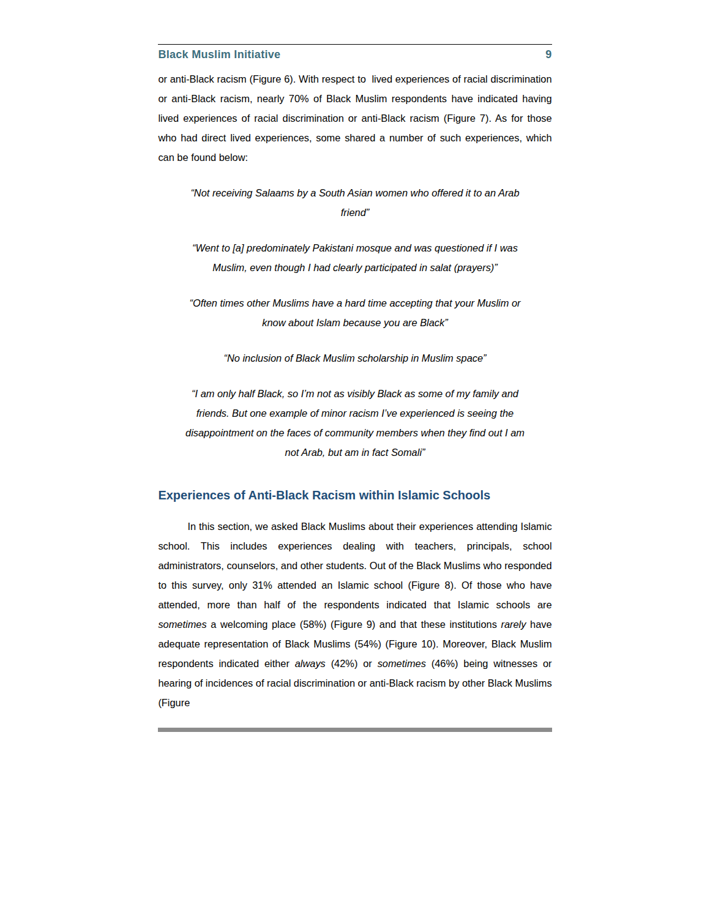Black Muslim Initiative 9
or anti-Black racism (Figure 6). With respect to lived experiences of racial discrimination or anti-Black racism, nearly 70% of Black Muslim respondents have indicated having lived experiences of racial discrimination or anti-Black racism (Figure 7). As for those who had direct lived experiences, some shared a number of such experiences, which can be found below:
“Not receiving Salaams by a South Asian women who offered it to an Arab friend”
“Went to [a] predominately Pakistani mosque and was questioned if I was Muslim, even though I had clearly participated in salat (prayers)”
“Often times other Muslims have a hard time accepting that your Muslim or know about Islam because you are Black”
“No inclusion of Black Muslim scholarship in Muslim space”
“I am only half Black, so I’m not as visibly Black as some of my family and friends. But one example of minor racism I’ve experienced is seeing the disappointment on the faces of community members when they find out I am not Arab, but am in fact Somali”
Experiences of Anti-Black Racism within Islamic Schools
In this section, we asked Black Muslims about their experiences attending Islamic school. This includes experiences dealing with teachers, principals, school administrators, counselors, and other students. Out of the Black Muslims who responded to this survey, only 31% attended an Islamic school (Figure 8). Of those who have attended, more than half of the respondents indicated that Islamic schools are sometimes a welcoming place (58%) (Figure 9) and that these institutions rarely have adequate representation of Black Muslims (54%) (Figure 10). Moreover, Black Muslim respondents indicated either always (42%) or sometimes (46%) being witnesses or hearing of incidences of racial discrimination or anti-Black racism by other Black Muslims (Figure